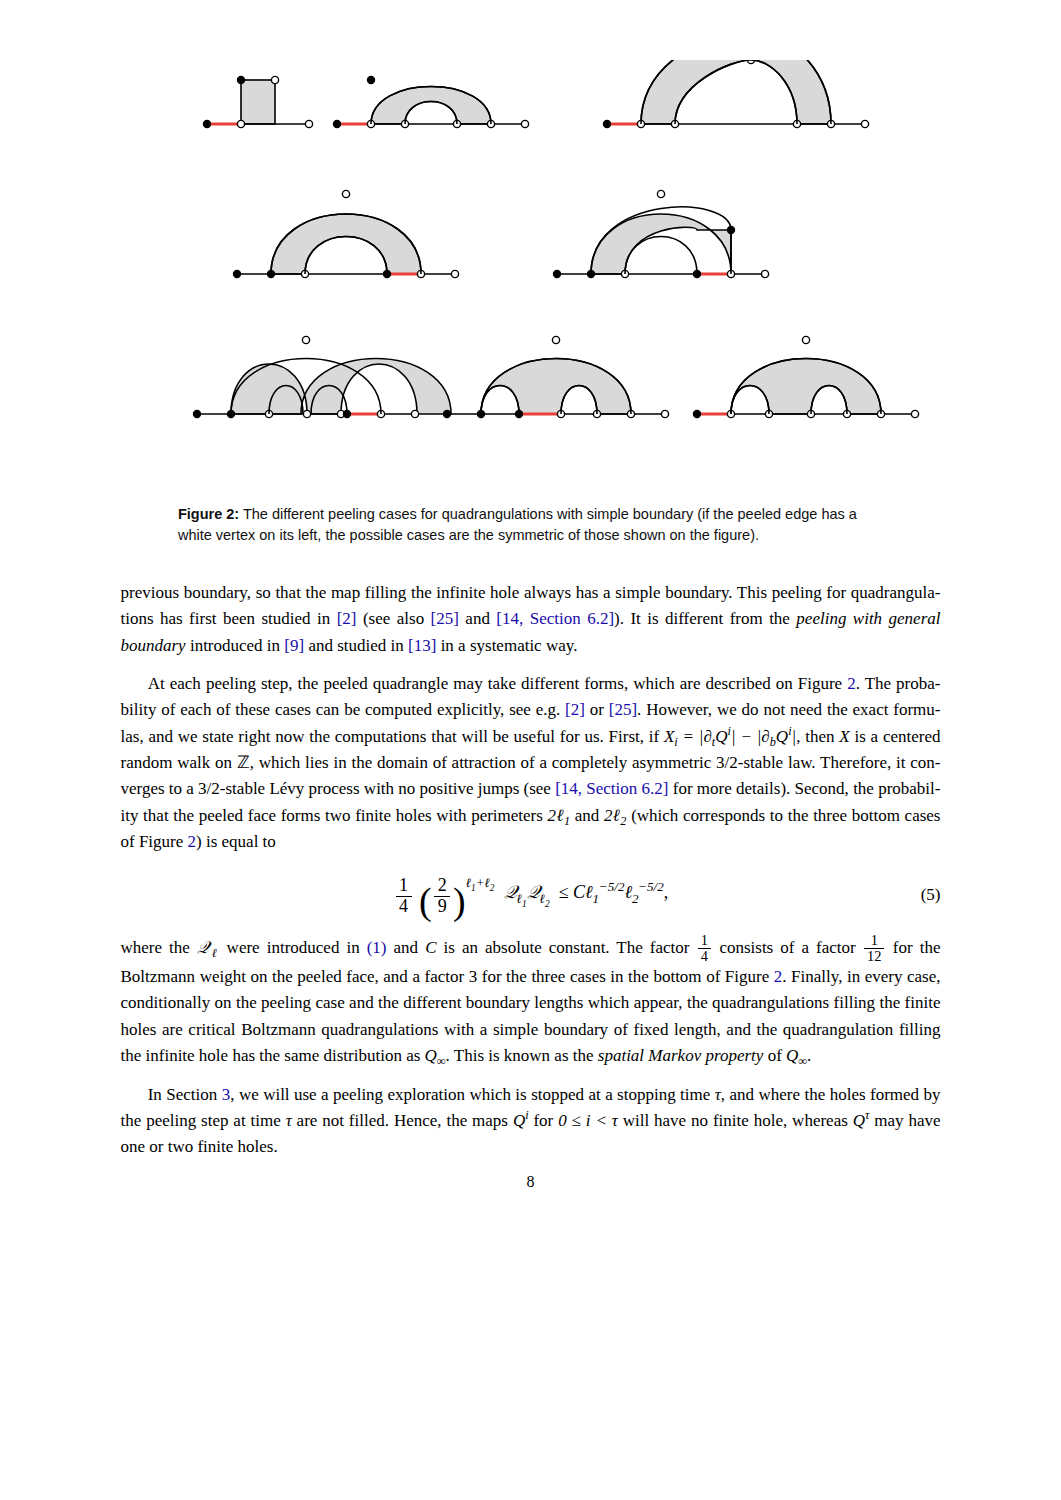Figure 2: The different peeling cases for quadrangulations with simple boundary (if the peeled edge has a white vertex on its left, the possible cases are the symmetric of those shown on the figure).
previous boundary, so that the map filling the infinite hole always has a simple boundary. This peeling for quadrangulations has first been studied in [2] (see also [25] and [14, Section 6.2]). It is different from the peeling with general boundary introduced in [9] and studied in [13] in a systematic way.
At each peeling step, the peeled quadrangle may take different forms, which are described on Figure 2. The probability of each of these cases can be computed explicitly, see e.g. [2] or [25]. However, we do not need the exact formulas, and we state right now the computations that will be useful for us. First, if Xi = |∂tQi| − |∂bQi|, then X is a centered random walk on ℤ, which lies in the domain of attraction of a completely asymmetric 3/2-stable law. Therefore, it converges to a 3/2-stable Lévy process with no positive jumps (see [14, Section 6.2] for more details). Second, the probability that the peeled face forms two finite holes with perimeters 2ℓ1 and 2ℓ2 (which corresponds to the three bottom cases of Figure 2) is equal to
14 (29) ℓ1+ℓ2 𝒬ℓ1 𝒬ℓ2 ≤ Cℓ1−5/2ℓ2−5/2, (5)
where the 𝒬ℓ were introduced in (1) and C is an absolute constant. The factor 14 consists of a factor 112 for the Boltzmann weight on the peeled face, and a factor 3 for the three cases in the bottom of Figure 2. Finally, in every case, conditionally on the peeling case and the different boundary lengths which appear, the quadrangulations filling the finite holes are critical Boltzmann quadrangulations with a simple boundary of fixed length, and the quadrangulation filling the infinite hole has the same distribution as Q∞. This is known as the spatial Markov property of Q∞.
In Section 3, we will use a peeling exploration which is stopped at a stopping time τ, and where the holes formed by the peeling step at time τ are not filled. Hence, the maps Qi for 0 ≤ i < τ will have no finite hole, whereas Qτ may have one or two finite holes.
8